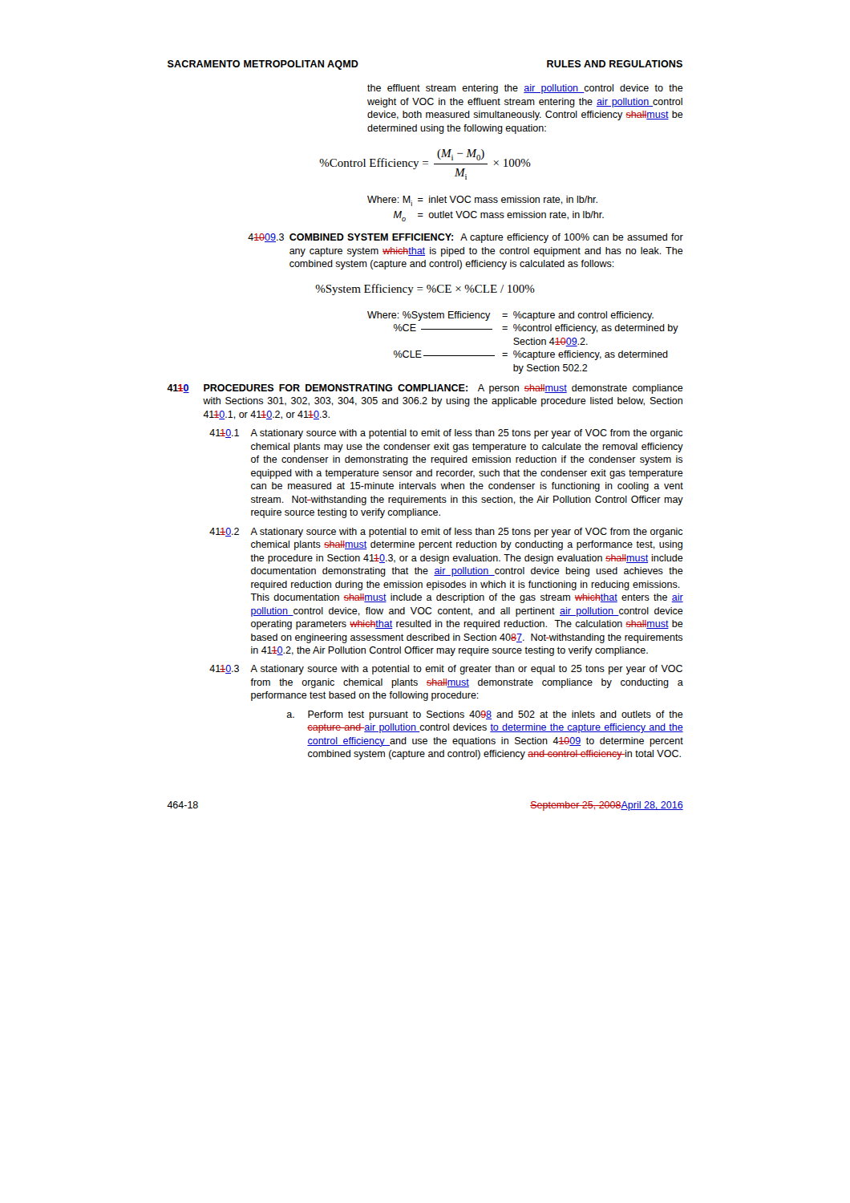SACRAMENTO METROPOLITAN AQMD RULES AND REGULATIONS
the effluent stream entering the air pollution control device to the weight of VOC in the effluent stream entering the air pollution control device, both measured simultaneously. Control efficiency shallmust be determined using the following equation:
%Control Efficiency = (Mi − M0) Mi × 100%
| Where: M i | = | inlet VOC mass emission rate, in lb/hr. |
| M o | = | outlet VOC mass emission rate, in lb/hr. |
41009.3
COMBINED SYSTEM EFFICIENCY: A capture efficiency of 100% can be assumed for any capture system whichthat is piped to the control equipment and has no leak. The combined system (capture and control) efficiency is calculated as follows:
%System Efficiency = %CE × %CLE / 100%
| Where: %System Efficiency | = | %capture and control efficiency. |
| %CE | = | %control efficiency, as determined by Section 4 10 09 .2. |
| %CLE | = | %capture efficiency, as determined by Section 502.2 |
4110
PROCEDURES FOR DEMONSTRATING COMPLIANCE: A person shallmust demonstrate compliance with Sections 301, 302, 303, 304, 305 and 306.2 by using the applicable procedure listed below, Section 4110.1, or 4110.2, or 4110.3.
4110.1
A stationary source with a potential to emit of less than 25 tons per year of VOC from the organic chemical plants may use the condenser exit gas temperature to calculate the removal efficiency of the condenser in demonstrating the required emission reduction if the condenser system is equipped with a temperature sensor and recorder, such that the condenser exit gas temperature can be measured at 15-minute intervals when the condenser is functioning in cooling a vent stream. Not withstanding the requirements in this section, the Air Pollution Control Officer may require source testing to verify compliance.
4110.2
A stationary source with a potential to emit of less than 25 tons per year of VOC from the organic chemical plants shallmust determine percent reduction by conducting a performance test, using the procedure in Section 4110.3, or a design evaluation. The design evaluation shallmust include documentation demonstrating that the air pollution control device being used achieves the required reduction during the emission episodes in which it is functioning in reducing emissions. This documentation shallmust include a description of the gas stream whichthat enters the air pollution control device, flow and VOC content, and all pertinent air pollution control device operating parameters whichthat resulted in the required reduction. The calculation shallmust be based on engineering assessment described in Section 4087. Not withstanding the requirements in 4110.2, the Air Pollution Control Officer may require source testing to verify compliance.
4110.3
A stationary source with a potential to emit of greater than or equal to 25 tons per year of VOC from the organic chemical plants shallmust demonstrate compliance by conducting a performance test based on the following procedure:
a.
Perform test pursuant to Sections 4098 and 502 at the inlets and outlets of the capture and air pollution control devices to determine the capture efficiency and the control efficiency and use the equations in Section 41009 to determine percent combined system (capture and control) efficiency and control efficiency in total VOC.
464-18 September 25, 2008April 28, 2016